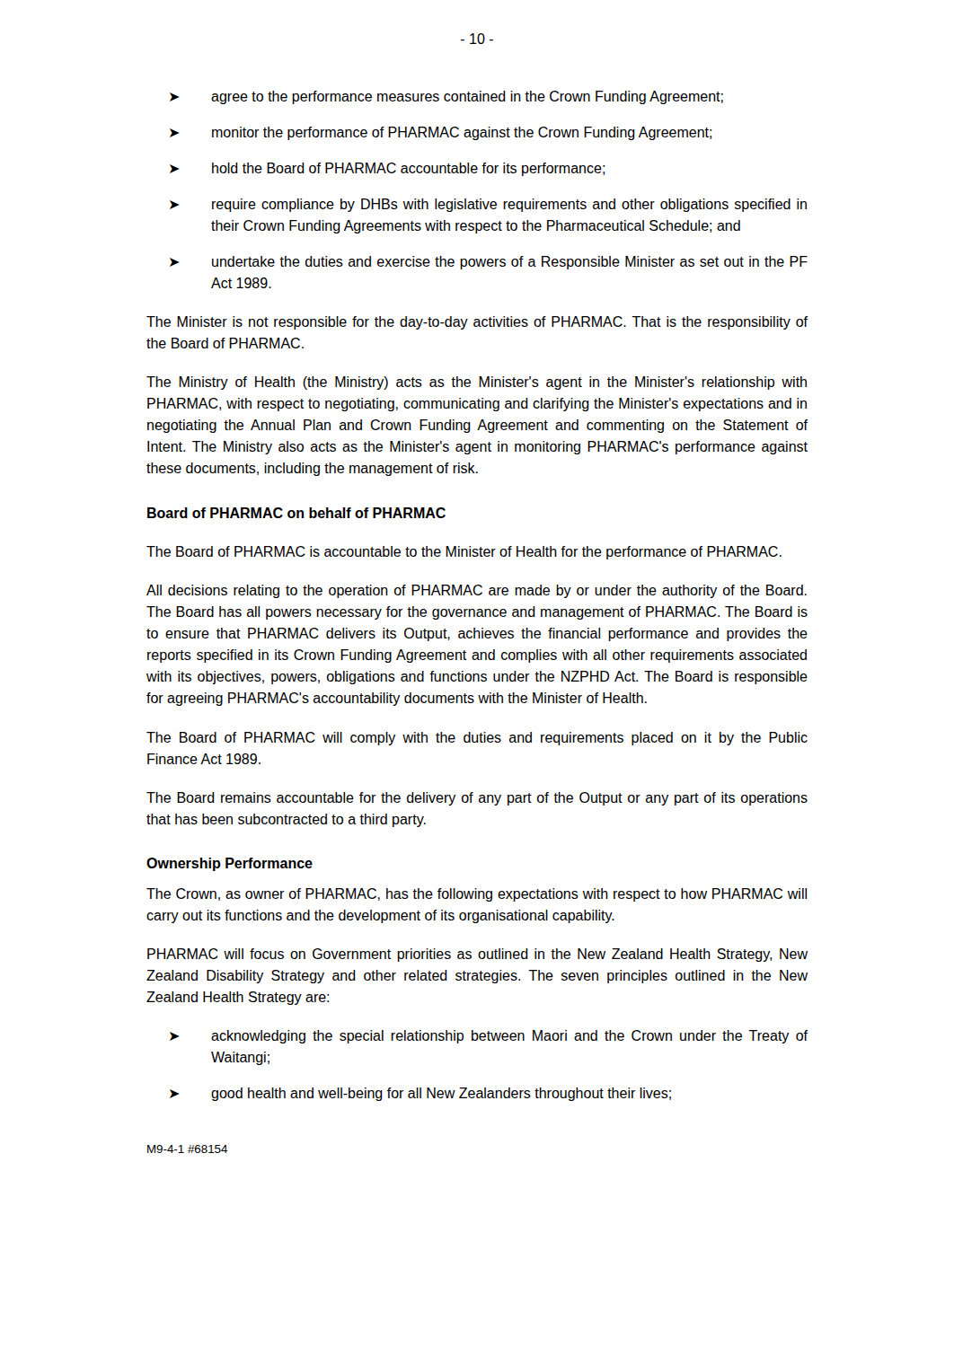- 10 -
agree to the performance measures contained in the Crown Funding Agreement;
monitor the performance of PHARMAC against the Crown Funding Agreement;
hold the Board of PHARMAC accountable for its performance;
require compliance by DHBs with legislative requirements and other obligations specified in their Crown Funding Agreements with respect to the Pharmaceutical Schedule; and
undertake the duties and exercise the powers of a Responsible Minister as set out in the PF Act 1989.
The Minister is not responsible for the day-to-day activities of PHARMAC. That is the responsibility of the Board of PHARMAC.
The Ministry of Health (the Ministry) acts as the Minister's agent in the Minister's relationship with PHARMAC, with respect to negotiating, communicating and clarifying the Minister's expectations and in negotiating the Annual Plan and Crown Funding Agreement and commenting on the Statement of Intent. The Ministry also acts as the Minister's agent in monitoring PHARMAC's performance against these documents, including the management of risk.
Board of PHARMAC on behalf of PHARMAC
The Board of PHARMAC is accountable to the Minister of Health for the performance of PHARMAC.
All decisions relating to the operation of PHARMAC are made by or under the authority of the Board. The Board has all powers necessary for the governance and management of PHARMAC. The Board is to ensure that PHARMAC delivers its Output, achieves the financial performance and provides the reports specified in its Crown Funding Agreement and complies with all other requirements associated with its objectives, powers, obligations and functions under the NZPHD Act. The Board is responsible for agreeing PHARMAC's accountability documents with the Minister of Health.
The Board of PHARMAC will comply with the duties and requirements placed on it by the Public Finance Act 1989.
The Board remains accountable for the delivery of any part of the Output or any part of its operations that has been subcontracted to a third party.
Ownership Performance
The Crown, as owner of PHARMAC, has the following expectations with respect to how PHARMAC will carry out its functions and the development of its organisational capability.
PHARMAC will focus on Government priorities as outlined in the New Zealand Health Strategy, New Zealand Disability Strategy and other related strategies. The seven principles outlined in the New Zealand Health Strategy are:
acknowledging the special relationship between Maori and the Crown under the Treaty of Waitangi;
good health and well-being for all New Zealanders throughout their lives;
M9-4-1 #68154